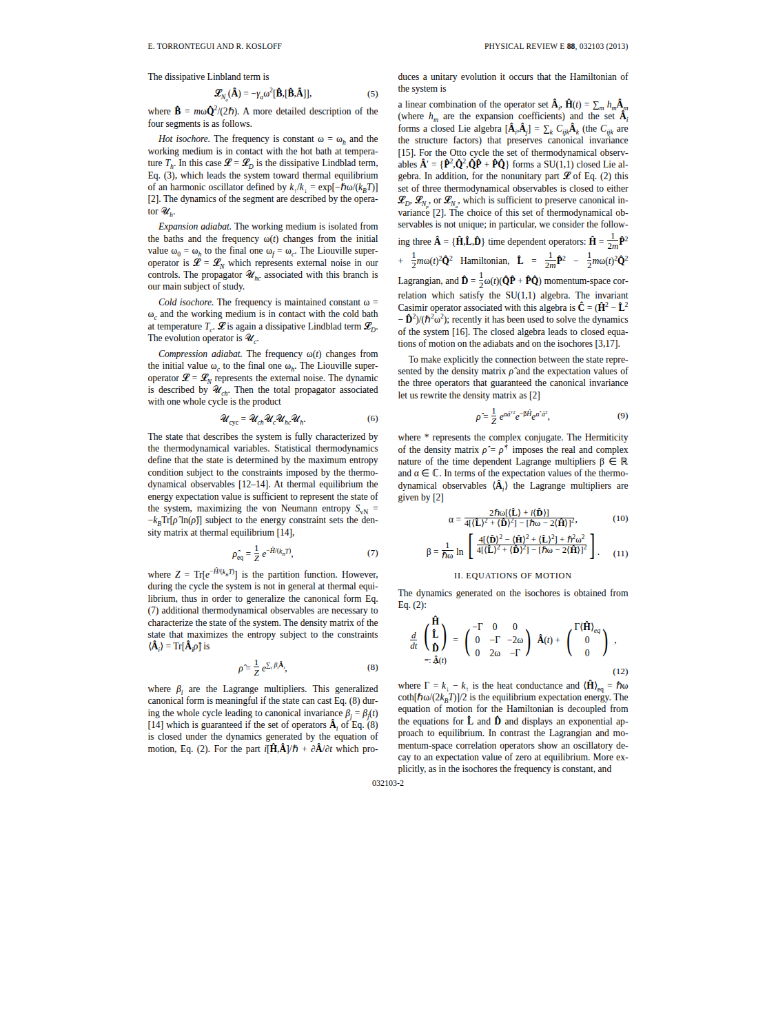E. TORRONTEGUI AND R. KOSLOFF
PHYSICAL REVIEW E 88, 032103 (2013)
The dissipative Linbland term is
𝓛Na(Â) = −γaω2[B̂,[B̂,Â]], (5)
where B̂ = mωQ̂2/(2ℏ). A more detailed description of the four segments is as follows.
Hot isochore. The frequency is constant ω = ωh and the working medium is in contact with the hot bath at temperature Th. In this case 𝓛 = 𝓛D is the dissipative Lindblad term, Eq. (3), which leads the system toward thermal equilibrium of an harmonic oscillator defined by k↑/k↓ = exp[−ℏω/(kBT)] [2]. The dynamics of the segment are described by the operator 𝒰h.
Expansion adiabat. The working medium is isolated from the baths and the frequency ω(t) changes from the initial value ω0 = ωh to the final one ωf = ωc. The Liouville superoperator is 𝓛 = 𝓛N which represents external noise in our controls. The propagator 𝒰hc associated with this branch is our main subject of study.
Cold isochore. The frequency is maintained constant ω = ωc and the working medium is in contact with the cold bath at temperature Tc. 𝓛 is again a dissipative Lindblad term 𝓛D. The evolution operator is 𝒰c.
Compression adiabat. The frequency ω(t) changes from the initial value ωc to the final one ωh. The Liouville superoperator 𝓛 = 𝓛N represents the external noise. The dynamic is described by 𝒰ch. Then the total propagator associated with one whole cycle is the product
𝒰cyc = 𝒰ch𝒰c𝒰hc𝒰h. (6)
The state that describes the system is fully characterized by the thermodynamical variables. Statistical thermodynamics define that the state is determined by the maximum entropy condition subject to the constraints imposed by the thermodynamical observables [12–14]. At thermal equilibrium the energy expectation value is sufficient to represent the state of the system, maximizing the von Neumann entropy SvN = −kBTr[ρ̂ ln(ρ̂)] subject to the energy constraint sets the density matrix at thermal equilibrium [14],
ρ̂eq = 1 Z e−Ĥ/(kBT), (7)
where Z = Tr[e−Ĥ/(kBT)] is the partition function. However, during the cycle the system is not in general at thermal equilibrium, thus in order to generalize the canonical form Eq. (7) additional thermodynamical observables are necessary to characterize the state of the system. The density matrix of the state that maximizes the entropy subject to the constraints ⟨Âi⟩ = Tr[Âiρ̂] is
ρ̂ = 1 Z e∑i βi Âi, (8)
where βi are the Lagrange multipliers. This generalized canonical form is meaningful if the state can cast Eq. (8) during the whole cycle leading to canonical invariance βj = βj(t) [14] which is guaranteed if the set of operators Âi of Eq. (8) is closed under the dynamics generated by the equation of motion, Eq. (2). For the part i[Ĥ,Â]/ℏ + ∂Â/∂t which produces a unitary evolution it occurs that the Hamiltonian of the system is
a linear combination of the operator set Âi, Ĥ(t) = ∑m hm Âm (where hm are the expansion coefficients) and the set Âi forms a closed Lie algebra [Âi,Âj] = ∑k Cijk Âk (the Cijk are the structure factors) that preserves canonical invariance [15]. For the Otto cycle the set of thermodynamical observables Â′ = {P̂2,Q̂2,Q̂P̂ + P̂Q̂} forms a SU(1,1) closed Lie algebra. In addition, for the nonunitary part 𝓛 of Eq. (2) this set of three thermodynamical observables is closed to either 𝓛D, 𝓛Np, or 𝓛Na, which is sufficient to preserve canonical invariance [2]. The choice of this set of thermodynamical observables is not unique; in particular, we consider the following three Â = {Ĥ,L̂,D̂} time dependent operators: Ĥ = 12m P̂2 + 12 mω(t)2Q̂2 Hamiltonian, L̂ = 12m P̂2 − 12 mω(t)2Q̂2 Lagrangian, and D̂ = 12ω(t)(Q̂P̂ + P̂Q̂) momentum-space correlation which satisfy the SU(1,1) algebra. The invariant Casimir operator associated with this algebra is Ĉ = (Ĥ2 − L̂2 − D̂2)/(ℏ2ω2); recently it has been used to solve the dynamics of the system [16]. The closed algebra leads to closed equations of motion on the adiabats and on the isochores [3,17].
To make explicitly the connection between the state represented by the density matrix ρ̂ and the expectation values of the three operators that guaranteed the canonical invariance let us rewrite the density matrix as [2]
ρ̂ = 1 Z eαâ†2e−βĤeα*â2, (9)
where * represents the complex conjugate. The Hermiticity of the density matrix ρ̂ = ρ̂† imposes the real and complex nature of the time dependent Lagrange multipliers β ∈ ℝ and α ∈ ℂ. In terms of the expectation values of the thermodynamical observables ⟨Âi⟩ the Lagrange multipliers are given by [2]
α = 2ℏω[⟨L̂⟩ + i⟨D̂⟩] 4[⟨L̂⟩2 + ⟨D̂⟩2] − [ℏω − 2⟨Ĥ⟩]2, (10)
β = 1 ℏω ln [4[⟨D̂⟩2 − ⟨Ĥ⟩2 + ⟨L̂⟩2] + ℏ2ω24[⟨L̂⟩2 + ⟨D̂⟩2] − [ℏω − 2⟨Ĥ⟩]2]. (11)
II. Equations of Motion
The dynamics generated on the isochores is obtained from Eq. (2):
ddt ( Ĥ L̂ D̂ ) ⏟ =: Â(t) = ( −Γ 00 0−Γ−2ω 02ω−Γ ) Â(t) + ( Γ⟨Ĥ⟩eq 0 0 ) , (12)
where Γ = k↓ − k↑ is the heat conductance and ⟨Ĥ⟩eq = ℏω coth[ℏω/(2kBT)]/2 is the equilibrium expectation energy. The equation of motion for the Hamiltonian is decoupled from the equations for L̂ and D̂ and displays an exponential approach to equilibrium. In contrast the Lagrangian and momentum-space correlation operators show an oscillatory decay to an expectation value of zero at equilibrium. More explicitly, as in the isochores the frequency is constant, and
032103-2